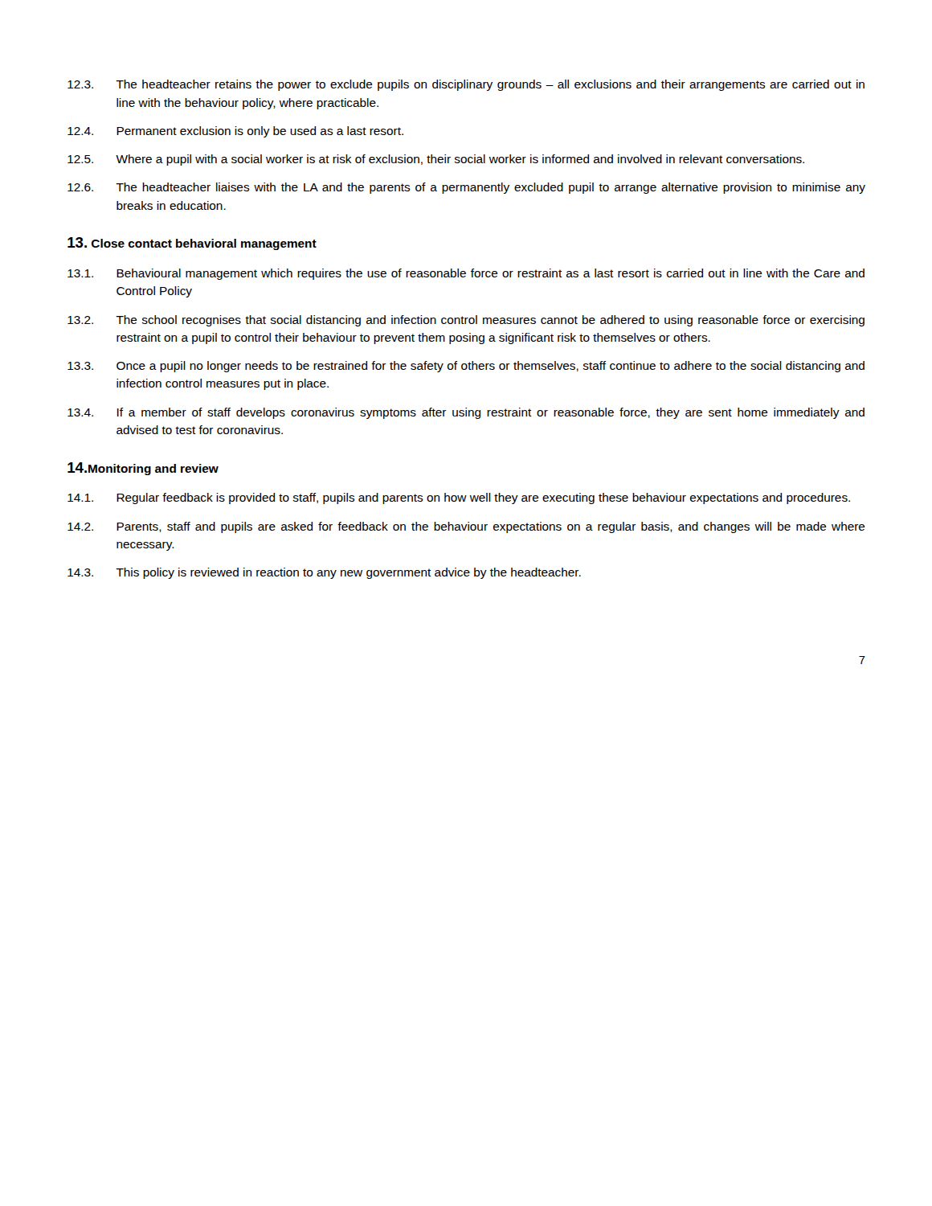12.3. The headteacher retains the power to exclude pupils on disciplinary grounds – all exclusions and their arrangements are carried out in line with the behaviour policy, where practicable.
12.4. Permanent exclusion is only be used as a last resort.
12.5. Where a pupil with a social worker is at risk of exclusion, their social worker is informed and involved in relevant conversations.
12.6. The headteacher liaises with the LA and the parents of a permanently excluded pupil to arrange alternative provision to minimise any breaks in education.
13. Close contact behavioral management
13.1. Behavioural management which requires the use of reasonable force or restraint as a last resort is carried out in line with the Care and Control Policy
13.2. The school recognises that social distancing and infection control measures cannot be adhered to using reasonable force or exercising restraint on a pupil to control their behaviour to prevent them posing a significant risk to themselves or others.
13.3. Once a pupil no longer needs to be restrained for the safety of others or themselves, staff continue to adhere to the social distancing and infection control measures put in place.
13.4. If a member of staff develops coronavirus symptoms after using restraint or reasonable force, they are sent home immediately and advised to test for coronavirus.
14. Monitoring and review
14.1. Regular feedback is provided to staff, pupils and parents on how well they are executing these behaviour expectations and procedures.
14.2. Parents, staff and pupils are asked for feedback on the behaviour expectations on a regular basis, and changes will be made where necessary.
14.3. This policy is reviewed in reaction to any new government advice by the headteacher.
7